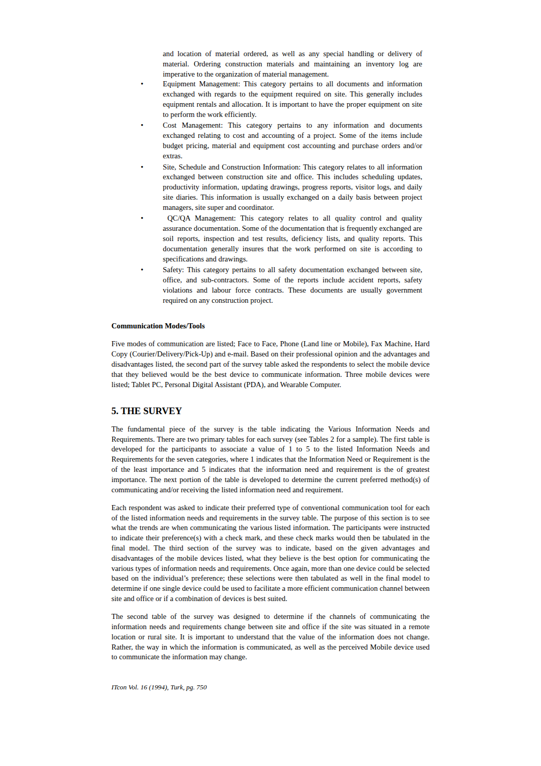and location of material ordered, as well as any special handling or delivery of material. Ordering construction materials and maintaining an inventory log are imperative to the organization of material management.
Equipment Management: This category pertains to all documents and information exchanged with regards to the equipment required on site. This generally includes equipment rentals and allocation. It is important to have the proper equipment on site to perform the work efficiently.
Cost Management: This category pertains to any information and documents exchanged relating to cost and accounting of a project. Some of the items include budget pricing, material and equipment cost accounting and purchase orders and/or extras.
Site, Schedule and Construction Information: This category relates to all information exchanged between construction site and office. This includes scheduling updates, productivity information, updating drawings, progress reports, visitor logs, and daily site diaries. This information is usually exchanged on a daily basis between project managers, site super and coordinator.
QC/QA Management: This category relates to all quality control and quality assurance documentation. Some of the documentation that is frequently exchanged are soil reports, inspection and test results, deficiency lists, and quality reports. This documentation generally insures that the work performed on site is according to specifications and drawings.
Safety: This category pertains to all safety documentation exchanged between site, office, and sub-contractors. Some of the reports include accident reports, safety violations and labour force contracts. These documents are usually government required on any construction project.
Communication Modes/Tools
Five modes of communication are listed; Face to Face, Phone (Land line or Mobile), Fax Machine, Hard Copy (Courier/Delivery/Pick-Up) and e-mail. Based on their professional opinion and the advantages and disadvantages listed, the second part of the survey table asked the respondents to select the mobile device that they believed would be the best device to communicate information. Three mobile devices were listed; Tablet PC, Personal Digital Assistant (PDA), and Wearable Computer.
5. THE SURVEY
The fundamental piece of the survey is the table indicating the Various Information Needs and Requirements. There are two primary tables for each survey (see Tables 2 for a sample). The first table is developed for the participants to associate a value of 1 to 5 to the listed Information Needs and Requirements for the seven categories, where 1 indicates that the Information Need or Requirement is the of the least importance and 5 indicates that the information need and requirement is the of greatest importance. The next portion of the table is developed to determine the current preferred method(s) of communicating and/or receiving the listed information need and requirement.
Each respondent was asked to indicate their preferred type of conventional communication tool for each of the listed information needs and requirements in the survey table. The purpose of this section is to see what the trends are when communicating the various listed information. The participants were instructed to indicate their preference(s) with a check mark, and these check marks would then be tabulated in the final model. The third section of the survey was to indicate, based on the given advantages and disadvantages of the mobile devices listed, what they believe is the best option for communicating the various types of information needs and requirements. Once again, more than one device could be selected based on the individual’s preference; these selections were then tabulated as well in the final model to determine if one single device could be used to facilitate a more efficient communication channel between site and office or if a combination of devices is best suited.
The second table of the survey was designed to determine if the channels of communicating the information needs and requirements change between site and office if the site was situated in a remote location or rural site. It is important to understand that the value of the information does not change. Rather, the way in which the information is communicated, as well as the perceived Mobile device used to communicate the information may change.
ITcon Vol. 16 (1994), Turk, pg. 750